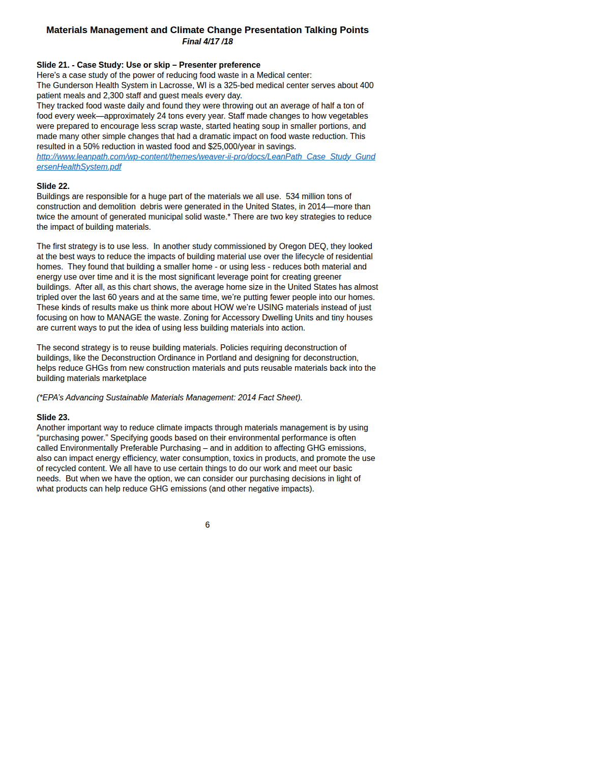Materials Management and Climate Change Presentation Talking Points
Final 4/17 /18
Slide 21. - Case Study: Use or skip – Presenter preference
Here's a case study of the power of reducing food waste in a Medical center:
The Gunderson Health System in Lacrosse, WI is a 325-bed medical center serves about 400 patient meals and 2,300 staff and guest meals every day.
They tracked food waste daily and found they were throwing out an average of half a ton of food every week—approximately 24 tons every year. Staff made changes to how vegetables were prepared to encourage less scrap waste, started heating soup in smaller portions, and made many other simple changes that had a dramatic impact on food waste reduction. This resulted in a 50% reduction in wasted food and $25,000/year in savings.
http://www.leanpath.com/wp-content/themes/weaver-ii-pro/docs/LeanPath_Case_Study_GundersenHealthSystem.pdf
Slide 22.
Buildings are responsible for a huge part of the materials we all use. 534 million tons of construction and demolition debris were generated in the United States, in 2014—more than twice the amount of generated municipal solid waste.* There are two key strategies to reduce the impact of building materials.
The first strategy is to use less. In another study commissioned by Oregon DEQ, they looked at the best ways to reduce the impacts of building material use over the lifecycle of residential homes. They found that building a smaller home - or using less - reduces both material and energy use over time and it is the most significant leverage point for creating greener buildings. After all, as this chart shows, the average home size in the United States has almost tripled over the last 60 years and at the same time, we’re putting fewer people into our homes. These kinds of results make us think more about HOW we’re USING materials instead of just focusing on how to MANAGE the waste. Zoning for Accessory Dwelling Units and tiny houses are current ways to put the idea of using less building materials into action.
The second strategy is to reuse building materials. Policies requiring deconstruction of buildings, like the Deconstruction Ordinance in Portland and designing for deconstruction, helps reduce GHGs from new construction materials and puts reusable materials back into the building materials marketplace
(*EPA’s Advancing Sustainable Materials Management: 2014 Fact Sheet).
Slide 23.
Another important way to reduce climate impacts through materials management is by using “purchasing power.” Specifying goods based on their environmental performance is often called Environmentally Preferable Purchasing – and in addition to affecting GHG emissions, also can impact energy efficiency, water consumption, toxics in products, and promote the use of recycled content. We all have to use certain things to do our work and meet our basic needs. But when we have the option, we can consider our purchasing decisions in light of what products can help reduce GHG emissions (and other negative impacts).
6